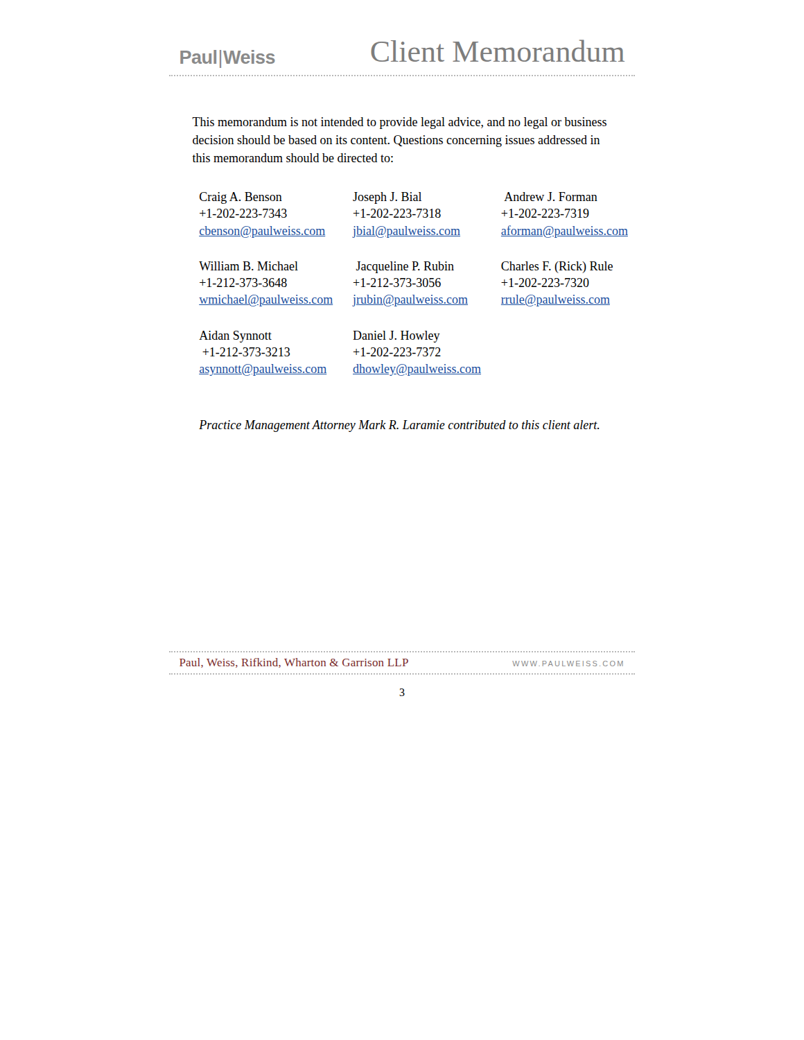Paul|Weiss
Client Memorandum
This memorandum is not intended to provide legal advice, and no legal or business decision should be based on its content. Questions concerning issues addressed in this memorandum should be directed to:
| Craig A. Benson +1-202-223-7343 cbenson@paulweiss.com | Joseph J. Bial +1-202-223-7318 jbial@paulweiss.com | Andrew J. Forman +1-202-223-7319 aforman@paulweiss.com |
| William B. Michael +1-212-373-3648 wmichael@paulweiss.com | Jacqueline P. Rubin +1-212-373-3056 jrubin@paulweiss.com | Charles F. (Rick) Rule +1-202-223-7320 rrule@paulweiss.com |
| Aidan Synnott +1-212-373-3213 asynnott@paulweiss.com | Daniel J. Howley +1-202-223-7372 dhowley@paulweiss.com | |
Practice Management Attorney Mark R. Laramie contributed to this client alert.
Paul, Weiss, Rifkind, Wharton & Garrison LLP
WWW.PAULWEISS.COM
3